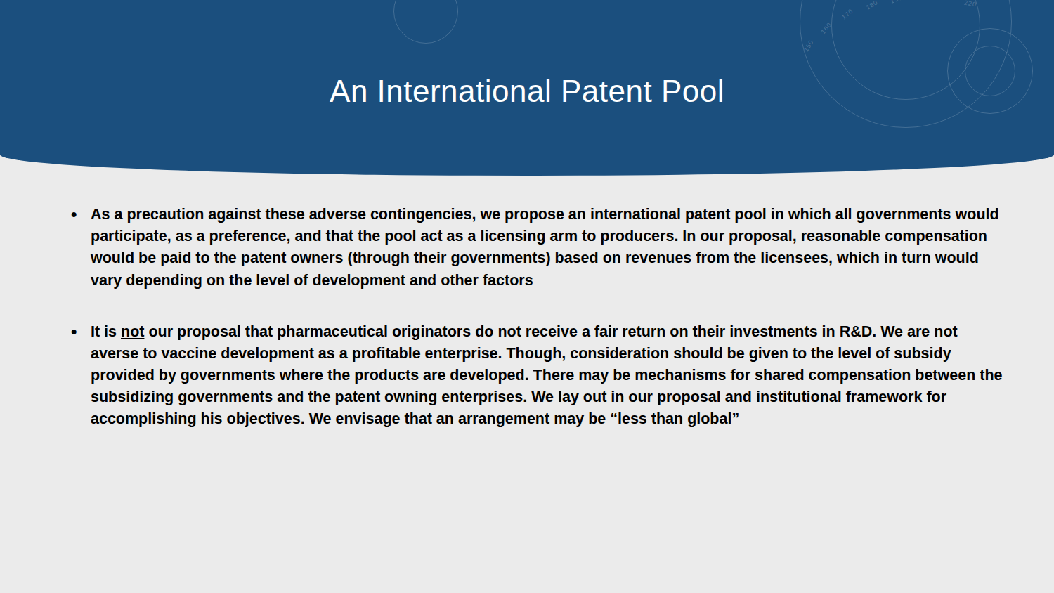150 160 170 180 190 200 210 220
An International Patent Pool
As a precaution against these adverse contingencies, we propose an international patent pool in which all governments would participate, as a preference, and that the pool act as a licensing arm to producers. In our proposal, reasonable compensation would be paid to the patent owners (through their governments) based on revenues from the licensees, which in turn would vary depending on the level of development and other factors
It is not our proposal that pharmaceutical originators do not receive a fair return on their investments in R&D. We are not averse to vaccine development as a profitable enterprise. Though, consideration should be given to the level of subsidy provided by governments where the products are developed. There may be mechanisms for shared compensation between the subsidizing governments and the patent owning enterprises. We lay out in our proposal and institutional framework for accomplishing his objectives. We envisage that an arrangement may be “less than global”